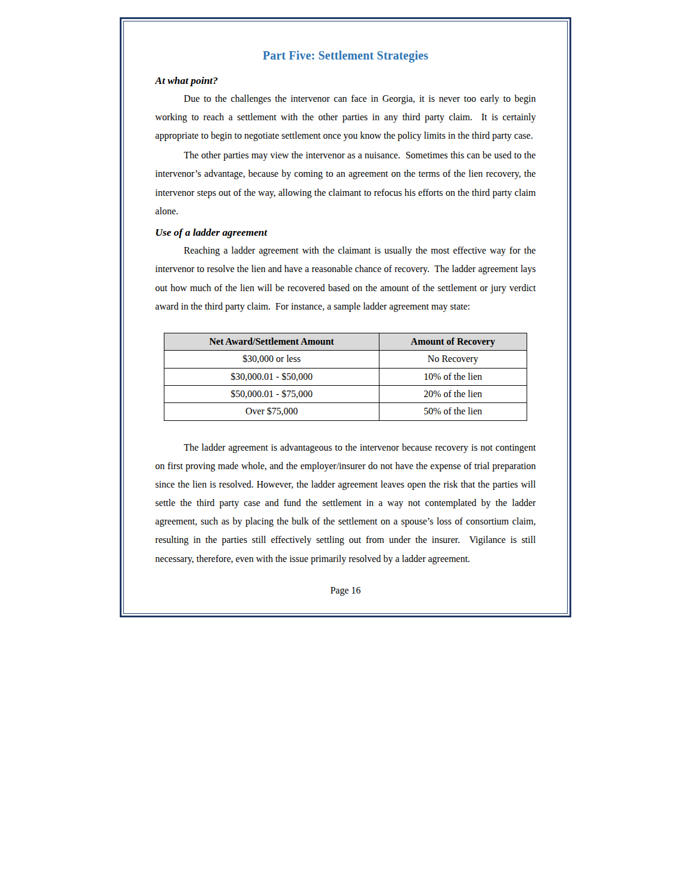Part Five: Settlement Strategies
At what point?
Due to the challenges the intervenor can face in Georgia, it is never too early to begin working to reach a settlement with the other parties in any third party claim. It is certainly appropriate to begin to negotiate settlement once you know the policy limits in the third party case.
The other parties may view the intervenor as a nuisance. Sometimes this can be used to the intervenor’s advantage, because by coming to an agreement on the terms of the lien recovery, the intervenor steps out of the way, allowing the claimant to refocus his efforts on the third party claim alone.
Use of a ladder agreement
Reaching a ladder agreement with the claimant is usually the most effective way for the intervenor to resolve the lien and have a reasonable chance of recovery. The ladder agreement lays out how much of the lien will be recovered based on the amount of the settlement or jury verdict award in the third party claim. For instance, a sample ladder agreement may state:
| Net Award/Settlement Amount | Amount of Recovery |
| --- | --- |
| $30,000 or less | No Recovery |
| $30,000.01 - $50,000 | 10% of the lien |
| $50,000.01 - $75,000 | 20% of the lien |
| Over $75,000 | 50% of the lien |
The ladder agreement is advantageous to the intervenor because recovery is not contingent on first proving made whole, and the employer/insurer do not have the expense of trial preparation since the lien is resolved. However, the ladder agreement leaves open the risk that the parties will settle the third party case and fund the settlement in a way not contemplated by the ladder agreement, such as by placing the bulk of the settlement on a spouse’s loss of consortium claim, resulting in the parties still effectively settling out from under the insurer. Vigilance is still necessary, therefore, even with the issue primarily resolved by a ladder agreement.
Page 16